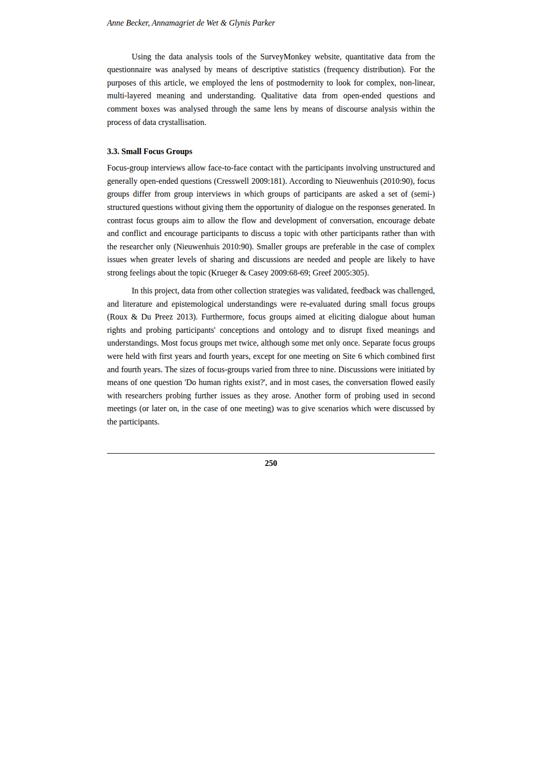Anne Becker, Annamagriet de Wet & Glynis Parker
Using the data analysis tools of the SurveyMonkey website, quantitative data from the questionnaire was analysed by means of descriptive statistics (frequency distribution). For the purposes of this article, we employed the lens of postmodernity to look for complex, non-linear, multi-layered meaning and understanding. Qualitative data from open-ended questions and comment boxes was analysed through the same lens by means of discourse analysis within the process of data crystallisation.
3.3. Small Focus Groups
Focus-group interviews allow face-to-face contact with the participants involving unstructured and generally open-ended questions (Cresswell 2009:181). According to Nieuwenhuis (2010:90), focus groups differ from group interviews in which groups of participants are asked a set of (semi-) structured questions without giving them the opportunity of dialogue on the responses generated. In contrast focus groups aim to allow the flow and development of conversation, encourage debate and conflict and encourage participants to discuss a topic with other participants rather than with the researcher only (Nieuwenhuis 2010:90). Smaller groups are preferable in the case of complex issues when greater levels of sharing and discussions are needed and people are likely to have strong feelings about the topic (Krueger & Casey 2009:68-69; Greef 2005:305).
In this project, data from other collection strategies was validated, feedback was challenged, and literature and epistemological understandings were re-evaluated during small focus groups (Roux & Du Preez 2013). Furthermore, focus groups aimed at eliciting dialogue about human rights and probing participants' conceptions and ontology and to disrupt fixed meanings and understandings. Most focus groups met twice, although some met only once. Separate focus groups were held with first years and fourth years, except for one meeting on Site 6 which combined first and fourth years. The sizes of focus-groups varied from three to nine. Discussions were initiated by means of one question 'Do human rights exist?', and in most cases, the conversation flowed easily with researchers probing further issues as they arose. Another form of probing used in second meetings (or later on, in the case of one meeting) was to give scenarios which were discussed by the participants.
250